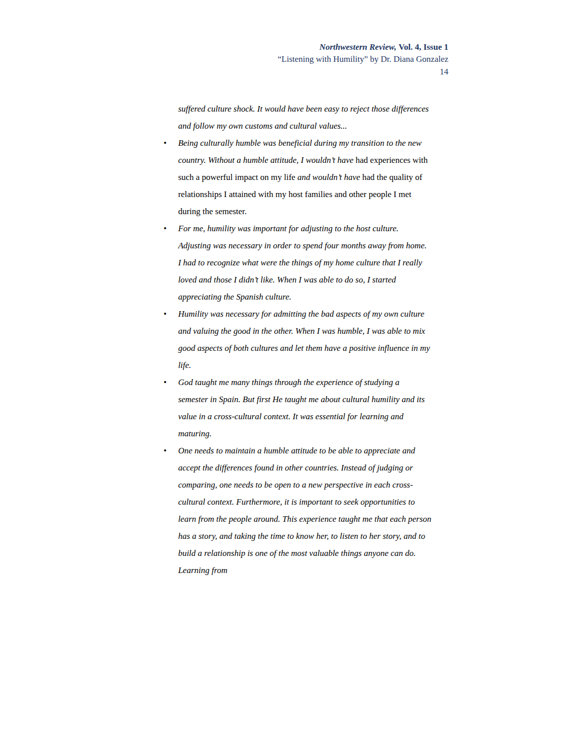Northwestern Review, Vol. 4, Issue 1
“Listening with Humility” by Dr. Diana Gonzalez
14
suffered culture shock. It would have been easy to reject those differences and follow my own customs and cultural values...
Being culturally humble was beneficial during my transition to the new country. Without a humble attitude, I wouldn’t have had experiences with such a powerful impact on my life and wouldn’t have had the quality of relationships I attained with my host families and other people I met during the semester.
For me, humility was important for adjusting to the host culture. Adjusting was necessary in order to spend four months away from home. I had to recognize what were the things of my home culture that I really loved and those I didn’t like. When I was able to do so, I started appreciating the Spanish culture.
Humility was necessary for admitting the bad aspects of my own culture and valuing the good in the other. When I was humble, I was able to mix good aspects of both cultures and let them have a positive influence in my life.
God taught me many things through the experience of studying a semester in Spain. But first He taught me about cultural humility and its value in a cross-cultural context. It was essential for learning and maturing.
One needs to maintain a humble attitude to be able to appreciate and accept the differences found in other countries. Instead of judging or comparing, one needs to be open to a new perspective in each cross-cultural context. Furthermore, it is important to seek opportunities to learn from the people around. This experience taught me that each person has a story, and taking the time to know her, to listen to her story, and to build a relationship is one of the most valuable things anyone can do. Learning from